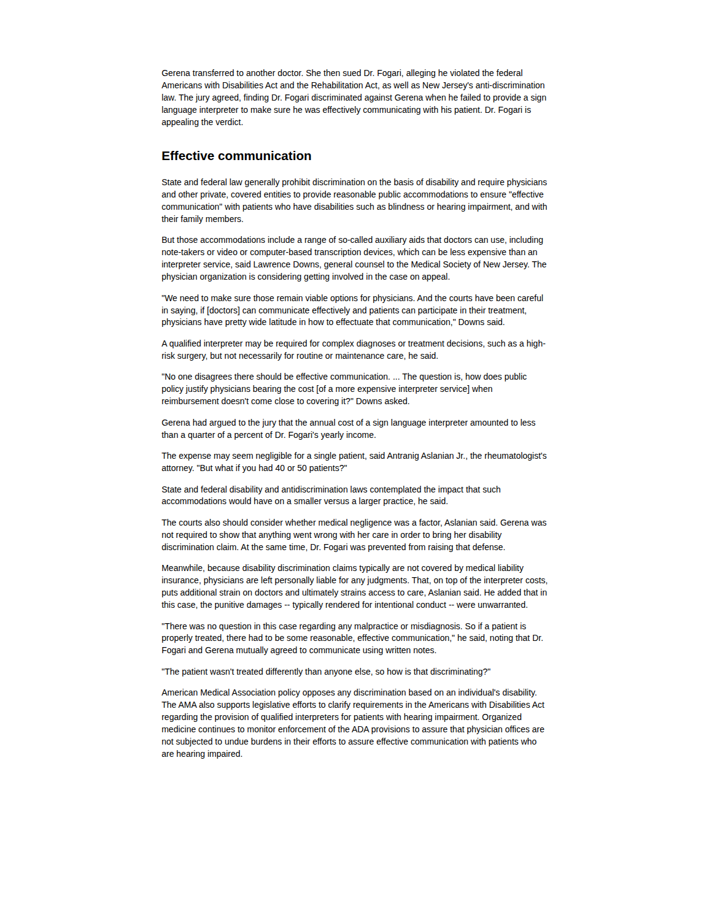Gerena transferred to another doctor. She then sued Dr. Fogari, alleging he violated the federal Americans with Disabilities Act and the Rehabilitation Act, as well as New Jersey's anti-discrimination law. The jury agreed, finding Dr. Fogari discriminated against Gerena when he failed to provide a sign language interpreter to make sure he was effectively communicating with his patient. Dr. Fogari is appealing the verdict.
Effective communication
State and federal law generally prohibit discrimination on the basis of disability and require physicians and other private, covered entities to provide reasonable public accommodations to ensure "effective communication" with patients who have disabilities such as blindness or hearing impairment, and with their family members.
But those accommodations include a range of so-called auxiliary aids that doctors can use, including note-takers or video or computer-based transcription devices, which can be less expensive than an interpreter service, said Lawrence Downs, general counsel to the Medical Society of New Jersey. The physician organization is considering getting involved in the case on appeal.
"We need to make sure those remain viable options for physicians. And the courts have been careful in saying, if [doctors] can communicate effectively and patients can participate in their treatment, physicians have pretty wide latitude in how to effectuate that communication," Downs said.
A qualified interpreter may be required for complex diagnoses or treatment decisions, such as a high-risk surgery, but not necessarily for routine or maintenance care, he said.
"No one disagrees there should be effective communication. ... The question is, how does public policy justify physicians bearing the cost [of a more expensive interpreter service] when reimbursement doesn't come close to covering it?" Downs asked.
Gerena had argued to the jury that the annual cost of a sign language interpreter amounted to less than a quarter of a percent of Dr. Fogari's yearly income.
The expense may seem negligible for a single patient, said Antranig Aslanian Jr., the rheumatologist's attorney. "But what if you had 40 or 50 patients?"
State and federal disability and antidiscrimination laws contemplated the impact that such accommodations would have on a smaller versus a larger practice, he said.
The courts also should consider whether medical negligence was a factor, Aslanian said. Gerena was not required to show that anything went wrong with her care in order to bring her disability discrimination claim. At the same time, Dr. Fogari was prevented from raising that defense.
Meanwhile, because disability discrimination claims typically are not covered by medical liability insurance, physicians are left personally liable for any judgments. That, on top of the interpreter costs, puts additional strain on doctors and ultimately strains access to care, Aslanian said. He added that in this case, the punitive damages -- typically rendered for intentional conduct -- were unwarranted.
"There was no question in this case regarding any malpractice or misdiagnosis. So if a patient is properly treated, there had to be some reasonable, effective communication," he said, noting that Dr. Fogari and Gerena mutually agreed to communicate using written notes.
"The patient wasn't treated differently than anyone else, so how is that discriminating?"
American Medical Association policy opposes any discrimination based on an individual's disability. The AMA also supports legislative efforts to clarify requirements in the Americans with Disabilities Act regarding the provision of qualified interpreters for patients with hearing impairment. Organized medicine continues to monitor enforcement of the ADA provisions to assure that physician offices are not subjected to undue burdens in their efforts to assure effective communication with patients who are hearing impaired.